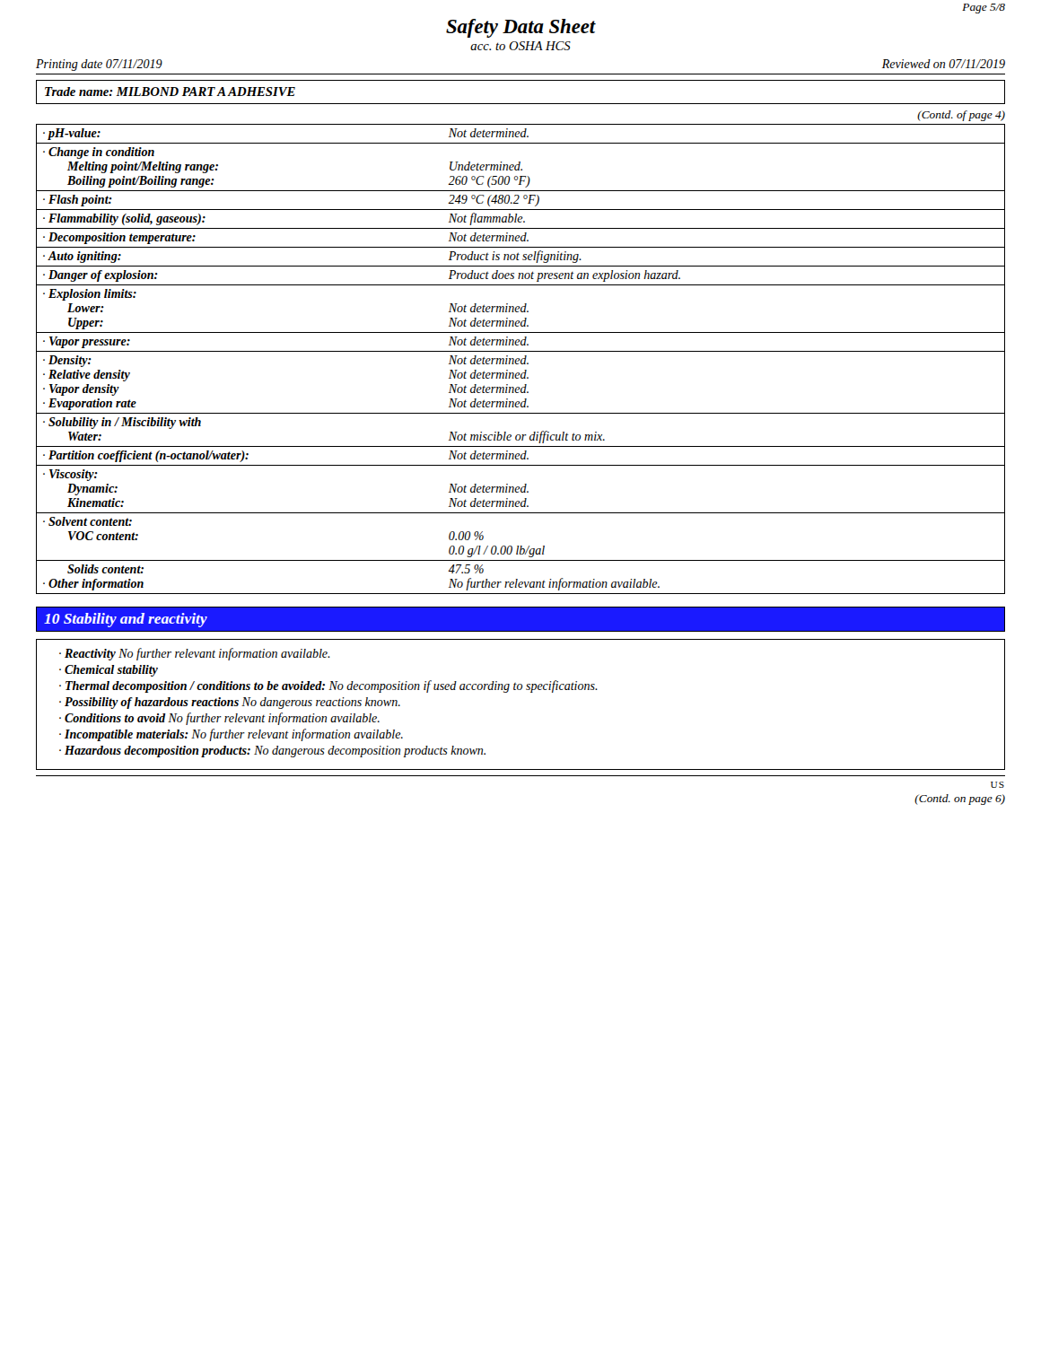Page 5/8
Safety Data Sheet
acc. to OSHA HCS
Printing date 07/11/2019 Reviewed on 07/11/2019
Trade name: MILBOND PART A ADHESIVE
(Contd. of page 4)
| · pH-value: | Not determined. |
| · Change in condition Melting point/Melting range: Boiling point/Boiling range: | Undetermined. 260 °C (500 °F) |
| · Flash point: | 249 °C (480.2 °F) |
| · Flammability (solid, gaseous): | Not flammable. |
| · Decomposition temperature: | Not determined. |
| · Auto igniting: | Product is not selfigniting. |
| · Danger of explosion: | Product does not present an explosion hazard. |
| · Explosion limits: Lower: Upper: | Not determined. Not determined. |
| · Vapor pressure: | Not determined. |
| · Density: · Relative density · Vapor density · Evaporation rate | Not determined. Not determined. Not determined. Not determined. |
| · Solubility in / Miscibility with Water: | Not miscible or difficult to mix. |
| · Partition coefficient (n-octanol/water): | Not determined. |
| · Viscosity: Dynamic: Kinematic: | Not determined. Not determined. |
| · Solvent content: VOC content: | 0.00 % 0.0 g/l / 0.00 lb/gal |
| Solids content: · Other information | 47.5 % No further relevant information available. |
10 Stability and reactivity
· Reactivity No further relevant information available.
· Chemical stability
· Thermal decomposition / conditions to be avoided: No decomposition if used according to specifications.
· Possibility of hazardous reactions No dangerous reactions known.
· Conditions to avoid No further relevant information available.
· Incompatible materials: No further relevant information available.
· Hazardous decomposition products: No dangerous decomposition products known.
US
(Contd. on page 6)